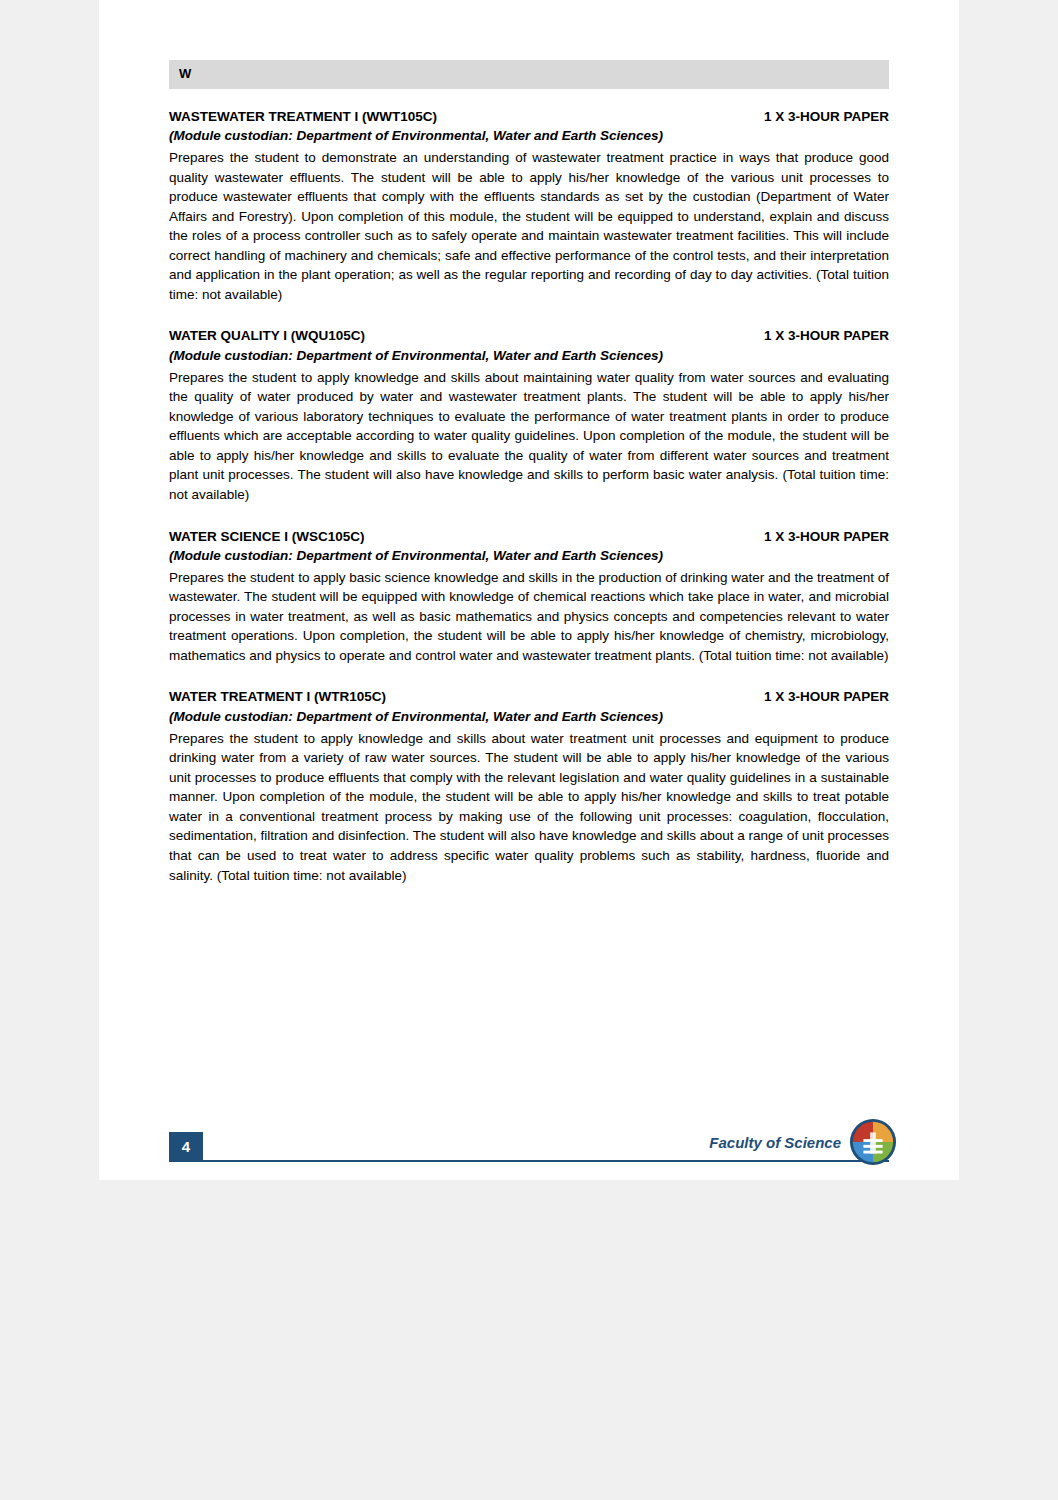W
Wastewater Treatment I (WWT105C) 1 X 3-Hour Paper
(Module custodian: Department of Environmental, Water and Earth Sciences)
Prepares the student to demonstrate an understanding of wastewater treatment practice in ways that produce good quality wastewater effluents. The student will be able to apply his/her knowledge of the various unit processes to produce wastewater effluents that comply with the effluents standards as set by the custodian (Department of Water Affairs and Forestry). Upon completion of this module, the student will be equipped to understand, explain and discuss the roles of a process controller such as to safely operate and maintain wastewater treatment facilities. This will include correct handling of machinery and chemicals; safe and effective performance of the control tests, and their interpretation and application in the plant operation; as well as the regular reporting and recording of day to day activities. (Total tuition time: not available)
Water Quality I (WQU105C) 1 X 3-Hour Paper
(Module custodian: Department of Environmental, Water and Earth Sciences)
Prepares the student to apply knowledge and skills about maintaining water quality from water sources and evaluating the quality of water produced by water and wastewater treatment plants. The student will be able to apply his/her knowledge of various laboratory techniques to evaluate the performance of water treatment plants in order to produce effluents which are acceptable according to water quality guidelines. Upon completion of the module, the student will be able to apply his/her knowledge and skills to evaluate the quality of water from different water sources and treatment plant unit processes. The student will also have knowledge and skills to perform basic water analysis. (Total tuition time: not available)
Water Science I (WSC105C) 1 X 3-Hour Paper
(Module custodian: Department of Environmental, Water and Earth Sciences)
Prepares the student to apply basic science knowledge and skills in the production of drinking water and the treatment of wastewater. The student will be equipped with knowledge of chemical reactions which take place in water, and microbial processes in water treatment, as well as basic mathematics and physics concepts and competencies relevant to water treatment operations. Upon completion, the student will be able to apply his/her knowledge of chemistry, microbiology, mathematics and physics to operate and control water and wastewater treatment plants. (Total tuition time: not available)
Water Treatment I (WTR105C) 1 X 3-Hour Paper
(Module custodian: Department of Environmental, Water and Earth Sciences)
Prepares the student to apply knowledge and skills about water treatment unit processes and equipment to produce drinking water from a variety of raw water sources. The student will be able to apply his/her knowledge of the various unit processes to produce effluents that comply with the relevant legislation and water quality guidelines in a sustainable manner. Upon completion of the module, the student will be able to apply his/her knowledge and skills to treat potable water in a conventional treatment process by making use of the following unit processes: coagulation, flocculation, sedimentation, filtration and disinfection. The student will also have knowledge and skills about a range of unit processes that can be used to treat water to address specific water quality problems such as stability, hardness, fluoride and salinity. (Total tuition time: not available)
4
Faculty of Science